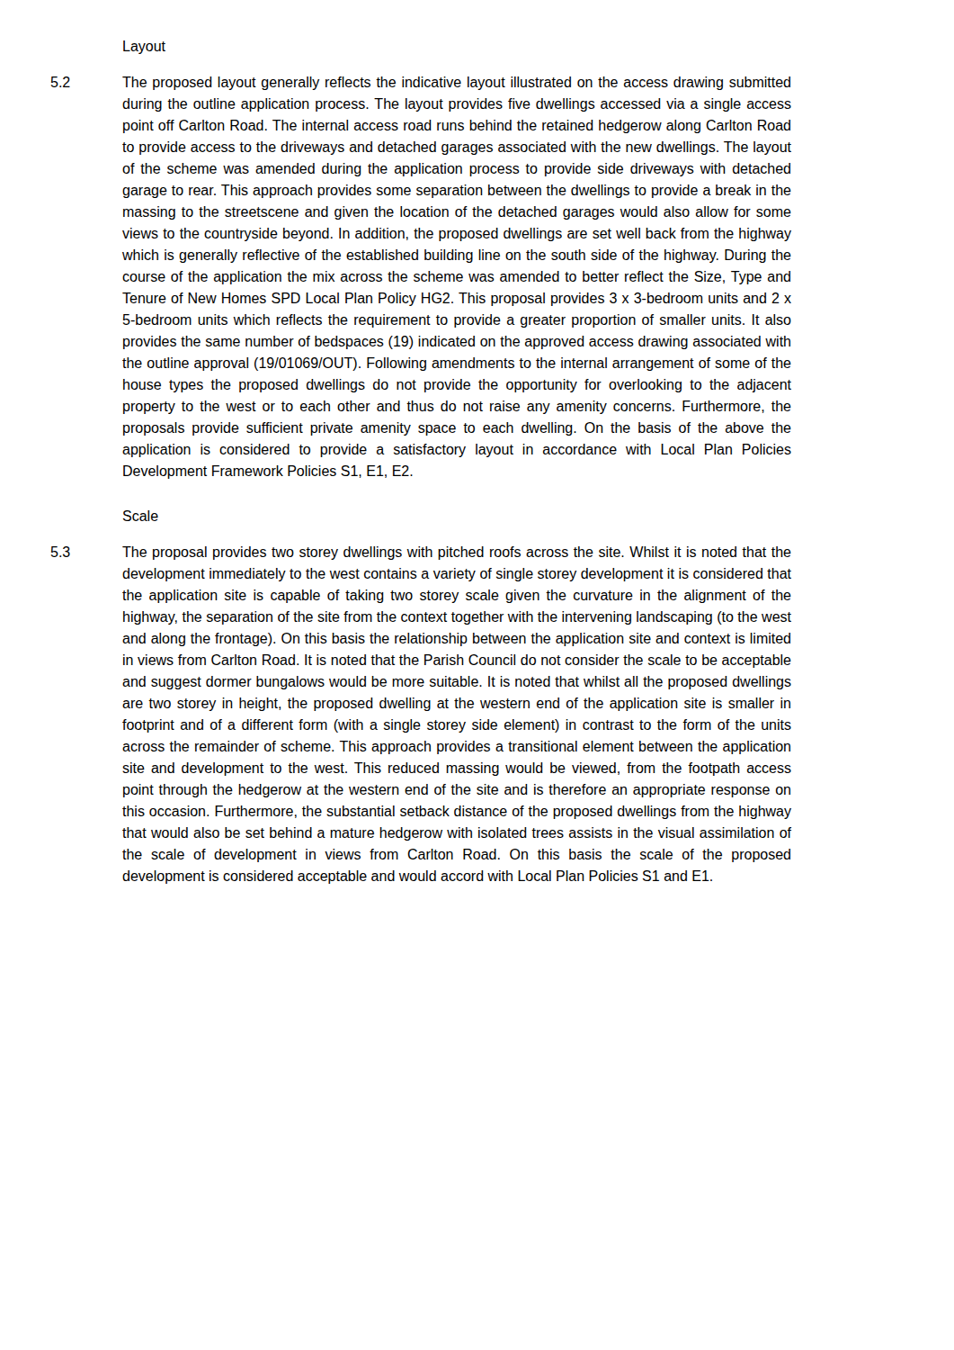Layout
5.2
The proposed layout generally reflects the indicative layout illustrated on the access drawing submitted during the outline application process. The layout provides five dwellings accessed via a single access point off Carlton Road. The internal access road runs behind the retained hedgerow along Carlton Road to provide access to the driveways and detached garages associated with the new dwellings. The layout of the scheme was amended during the application process to provide side driveways with detached garage to rear. This approach provides some separation between the dwellings to provide a break in the massing to the streetscene and given the location of the detached garages would also allow for some views to the countryside beyond. In addition, the proposed dwellings are set well back from the highway which is generally reflective of the established building line on the south side of the highway. During the course of the application the mix across the scheme was amended to better reflect the Size, Type and Tenure of New Homes SPD Local Plan Policy HG2. This proposal provides 3 x 3-bedroom units and 2 x 5-bedroom units which reflects the requirement to provide a greater proportion of smaller units. It also provides the same number of bedspaces (19) indicated on the approved access drawing associated with the outline approval (19/01069/OUT). Following amendments to the internal arrangement of some of the house types the proposed dwellings do not provide the opportunity for overlooking to the adjacent property to the west or to each other and thus do not raise any amenity concerns. Furthermore, the proposals provide sufficient private amenity space to each dwelling. On the basis of the above the application is considered to provide a satisfactory layout in accordance with Local Plan Policies Development Framework Policies S1, E1, E2.
Scale
5.3
The proposal provides two storey dwellings with pitched roofs across the site. Whilst it is noted that the development immediately to the west contains a variety of single storey development it is considered that the application site is capable of taking two storey scale given the curvature in the alignment of the highway, the separation of the site from the context together with the intervening landscaping (to the west and along the frontage). On this basis the relationship between the application site and context is limited in views from Carlton Road. It is noted that the Parish Council do not consider the scale to be acceptable and suggest dormer bungalows would be more suitable. It is noted that whilst all the proposed dwellings are two storey in height, the proposed dwelling at the western end of the application site is smaller in footprint and of a different form (with a single storey side element) in contrast to the form of the units across the remainder of scheme. This approach provides a transitional element between the application site and development to the west. This reduced massing would be viewed, from the footpath access point through the hedgerow at the western end of the site and is therefore an appropriate response on this occasion. Furthermore, the substantial setback distance of the proposed dwellings from the highway that would also be set behind a mature hedgerow with isolated trees assists in the visual assimilation of the scale of development in views from Carlton Road. On this basis the scale of the proposed development is considered acceptable and would accord with Local Plan Policies S1 and E1.